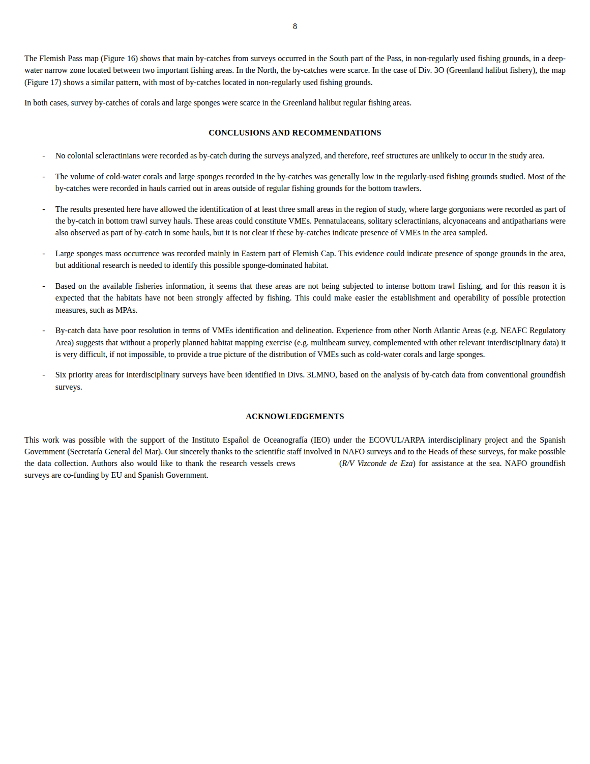8
The Flemish Pass map (Figure 16) shows that main by-catches from surveys occurred in the South part of the Pass, in non-regularly used fishing grounds, in a deep-water narrow zone located between two important fishing areas. In the North, the by-catches were scarce. In the case of Div. 3O (Greenland halibut fishery), the map (Figure 17) shows a similar pattern, with most of by-catches located in non-regularly used fishing grounds.
In both cases, survey by-catches of corals and large sponges were scarce in the Greenland halibut regular fishing areas.
CONCLUSIONS AND RECOMMENDATIONS
No colonial scleractinians were recorded as by-catch during the surveys analyzed, and therefore, reef structures are unlikely to occur in the study area.
The volume of cold-water corals and large sponges recorded in the by-catches was generally low in the regularly-used fishing grounds studied. Most of the by-catches were recorded in hauls carried out in areas outside of regular fishing grounds for the bottom trawlers.
The results presented here have allowed the identification of at least three small areas in the region of study, where large gorgonians were recorded as part of the by-catch in bottom trawl survey hauls. These areas could constitute VMEs. Pennatulaceans, solitary scleractinians, alcyonaceans and antipatharians were also observed as part of by-catch in some hauls, but it is not clear if these by-catches indicate presence of VMEs in the area sampled.
Large sponges mass occurrence was recorded mainly in Eastern part of Flemish Cap. This evidence could indicate presence of sponge grounds in the area, but additional research is needed to identify this possible sponge-dominated habitat.
Based on the available fisheries information, it seems that these areas are not being subjected to intense bottom trawl fishing, and for this reason it is expected that the habitats have not been strongly affected by fishing. This could make easier the establishment and operability of possible protection measures, such as MPAs.
By-catch data have poor resolution in terms of VMEs identification and delineation. Experience from other North Atlantic Areas (e.g. NEAFC Regulatory Area) suggests that without a properly planned habitat mapping exercise (e.g. multibeam survey, complemented with other relevant interdisciplinary data) it is very difficult, if not impossible, to provide a true picture of the distribution of VMEs such as cold-water corals and large sponges.
Six priority areas for interdisciplinary surveys have been identified in Divs. 3LMNO, based on the analysis of by-catch data from conventional groundfish surveys.
ACKNOWLEDGEMENTS
This work was possible with the support of the Instituto Español de Oceanografía (IEO) under the ECOVUL/ARPA interdisciplinary project and the Spanish Government (Secretaría General del Mar). Our sincerely thanks to the scientific staff involved in NAFO surveys and to the Heads of these surveys, for make possible the data collection. Authors also would like to thank the research vessels crews (R/V Vizconde de Eza) for assistance at the sea. NAFO groundfish surveys are co-funding by EU and Spanish Government.